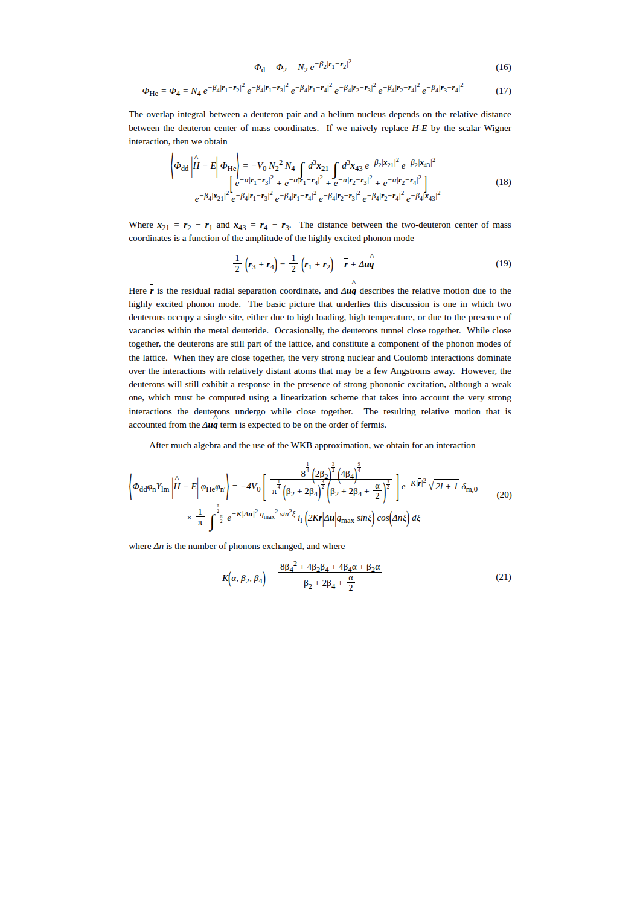Φd = Φ2 = N2 e−β2|r1−r2|2
(16)
ΦHe = Φ4 = N4 e−β4|r1−r2|2 e−β4|r1−r3|2 e−β4|r1−r4|2 e−β4|r2−r3|2 e−β4|r2−r4|2 e−β4|r3−r4|2
(17)
The overlap integral between a deuteron pair and a helium nucleus depends on the relative distance between the deuteron center of mass coordinates. If we naively replace H-E by the scalar Wigner interaction, then we obtain
⟨Φdd |H − E| ΦHe⟩ = −V0 N22 N4 ∫ d3x21 ∫ d3x43 e−β2|x21|2 e−β2|x43|2 [ e−α|r1−r3|2 + e−α|r1−r4|2 + e−α|r2−r3|2 + e−α|r2−r4|2 ] e−β4|x21|2 e−β4|r1−r3|2 e−β4|r1−r4|2 e−β4|r2−r3|2 e−β4|r2−r4|2 e−β4|x43|2
(18)
Where x21 = r2 − r1 and x43 = r4 − r3. The distance between the two-deuteron center of mass coordinates is a function of the amplitude of the highly excited phonon mode
12 (r3 + r4) − 12 (r1 + r2) = r + Δuq
(19)
Here r is the residual radial separation coordinate, and Δuq describes the relative motion due to the highly excited phonon mode. The basic picture that underlies this discussion is one in which two deuterons occupy a single site, either due to high loading, high temperature, or due to the presence of vacancies within the metal deuteride. Occasionally, the deuterons tunnel close together. While close together, the deuterons are still part of the lattice, and constitute a component of the phonon modes of the lattice. When they are close together, the very strong nuclear and Coulomb interactions dominate over the interactions with relatively distant atoms that may be a few Angstroms away. However, the deuterons will still exhibit a response in the presence of strong phononic excitation, although a weak one, which must be computed using a linearization scheme that takes into account the very strong interactions the deuterons undergo while close together. The resulting relative motion that is accounted from the Δuq term is expected to be on the order of fermis.
After much algebra and the use of the WKB approximation, we obtain for an interaction
⟨ΦddφnYlm |H − E| φHeφn′⟩ = −4V0 [ 814 (2β2)32 (4β4)94 π14 (β2 + 2β4)32 (β2 + 2β4 + α 2)32 ] e−K|r|2 2l + 1 δm,0 × 1 π ∫π 2−π 2 e−K|Δu|2 qmax2 sin2ξ il (2Kr|Δu|qmax sinξ) cos(Δnξ) dξ
(20)
where Δn is the number of phonons exchanged, and where
K(α, β2, β4) = 8β42 + 4β2β4 + 4β4α + β2α β2 + 2β4 + α 2
(21)